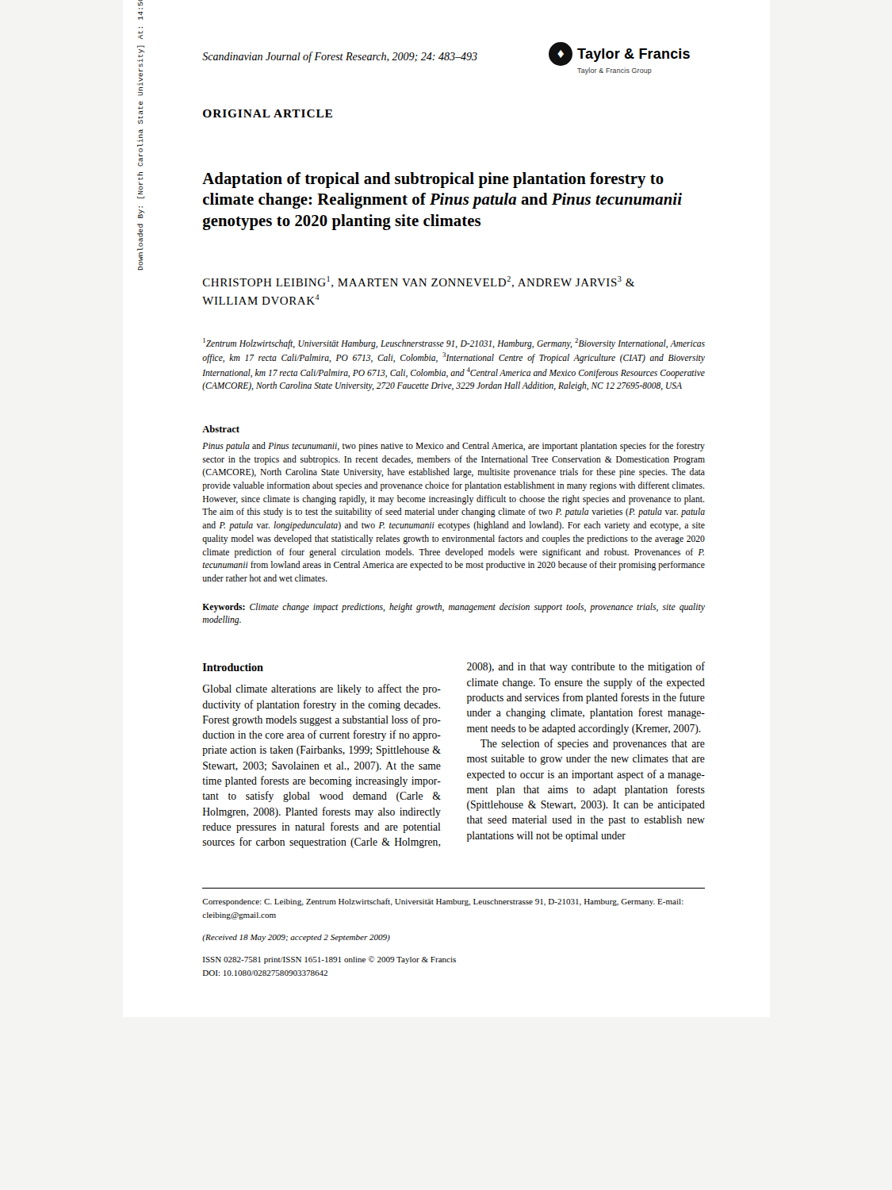Downloaded By: [North Carolina State University] At: 14:50 13 September 2010
Scandinavian Journal of Forest Research, 2009; 24: 483–493
♦ Taylor & Francis
Taylor & Francis Group
Original Article
Adaptation of tropical and subtropical pine plantation forestry to climate change: Realignment of Pinus patula and Pinus tecunumanii genotypes to 2020 planting site climates
CHRISTOPH LEIBING1, MAARTEN VAN ZONNEVELD2, ANDREW JARVIS3 &
WILLIAM DVORAK4
1Zentrum Holzwirtschaft, Universität Hamburg, Leuschnerstrasse 91, D-21031, Hamburg, Germany, 2Bioversity International, Americas office, km 17 recta Cali/Palmira, PO 6713, Cali, Colombia, 3International Centre of Tropical Agriculture (CIAT) and Bioversity International, km 17 recta Cali/Palmira, PO 6713, Cali, Colombia, and 4Central America and Mexico Coniferous Resources Cooperative (CAMCORE), North Carolina State University, 2720 Faucette Drive, 3229 Jordan Hall Addition, Raleigh, NC 12 27695-8008, USA
Abstract
Pinus patula and Pinus tecunumanii, two pines native to Mexico and Central America, are important plantation species for the forestry sector in the tropics and subtropics. In recent decades, members of the International Tree Conservation & Domestication Program (CAMCORE), North Carolina State University, have established large, multisite provenance trials for these pine species. The data provide valuable information about species and provenance choice for plantation establishment in many regions with different climates. However, since climate is changing rapidly, it may become increasingly difficult to choose the right species and provenance to plant. The aim of this study is to test the suitability of seed material under changing climate of two P. patula varieties (P. patula var. patula and P. patula var. longipedunculata) and two P. tecunumanii ecotypes (highland and lowland). For each variety and ecotype, a site quality model was developed that statistically relates growth to environmental factors and couples the predictions to the average 2020 climate prediction of four general circulation models. Three developed models were significant and robust. Provenances of P. tecunumanii from lowland areas in Central America are expected to be most productive in 2020 because of their promising performance under rather hot and wet climates.
Keywords: Climate change impact predictions, height growth, management decision support tools, provenance trials, site quality modelling.
Introduction
Global climate alterations are likely to affect the productivity of plantation forestry in the coming decades. Forest growth models suggest a substantial loss of production in the core area of current forestry if no appropriate action is taken (Fairbanks, 1999; Spittlehouse & Stewart, 2003; Savolainen et al., 2007). At the same time planted forests are becoming increasingly important to satisfy global wood demand (Carle & Holmgren, 2008). Planted forests may also indirectly reduce pressures in natural forests and are potential sources for carbon sequestration (Carle & Holmgren, 2008), and in that way contribute to the mitigation of climate change. To ensure the supply of the expected products and services from planted forests in the future under a changing climate, plantation forest management needs to be adapted accordingly (Kremer, 2007).
The selection of species and provenances that are most suitable to grow under the new climates that are expected to occur is an important aspect of a management plan that aims to adapt plantation forests (Spittlehouse & Stewart, 2003). It can be anticipated that seed material used in the past to establish new plantations will not be optimal under
Correspondence: C. Leibing, Zentrum Holzwirtschaft, Universität Hamburg, Leuschnerstrasse 91, D-21031, Hamburg, Germany. E-mail: cleibing@gmail.com
(Received 18 May 2009; accepted 2 September 2009)
ISSN 0282-7581 print/ISSN 1651-1891 online © 2009 Taylor & Francis
DOI: 10.1080/02827580903378642